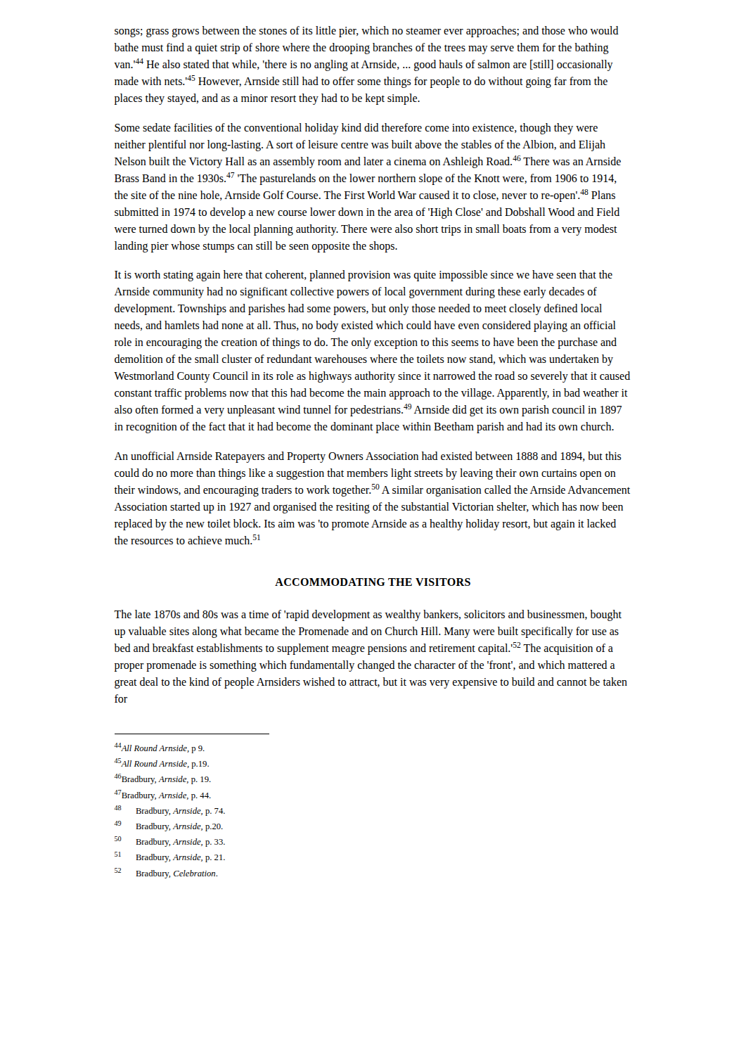songs; grass grows between the stones of its little pier, which no steamer ever approaches; and those who would bathe must find a quiet strip of shore where the drooping branches of the trees may serve them for the bathing van.'44 He also stated that while, 'there is no angling at Arnside, ... good hauls of salmon are [still] occasionally made with nets.'45 However, Arnside still had to offer some things for people to do without going far from the places they stayed, and as a minor resort they had to be kept simple.
Some sedate facilities of the conventional holiday kind did therefore come into existence, though they were neither plentiful nor long-lasting. A sort of leisure centre was built above the stables of the Albion, and Elijah Nelson built the Victory Hall as an assembly room and later a cinema on Ashleigh Road.46 There was an Arnside Brass Band in the 1930s.47 'The pasturelands on the lower northern slope of the Knott were, from 1906 to 1914, the site of the nine hole, Arnside Golf Course. The First World War caused it to close, never to re-open'.48 Plans submitted in 1974 to develop a new course lower down in the area of 'High Close' and Dobshall Wood and Field were turned down by the local planning authority. There were also short trips in small boats from a very modest landing pier whose stumps can still be seen opposite the shops.
It is worth stating again here that coherent, planned provision was quite impossible since we have seen that the Arnside community had no significant collective powers of local government during these early decades of development. Townships and parishes had some powers, but only those needed to meet closely defined local needs, and hamlets had none at all. Thus, no body existed which could have even considered playing an official role in encouraging the creation of things to do. The only exception to this seems to have been the purchase and demolition of the small cluster of redundant warehouses where the toilets now stand, which was undertaken by Westmorland County Council in its role as highways authority since it narrowed the road so severely that it caused constant traffic problems now that this had become the main approach to the village. Apparently, in bad weather it also often formed a very unpleasant wind tunnel for pedestrians.49 Arnside did get its own parish council in 1897 in recognition of the fact that it had become the dominant place within Beetham parish and had its own church.
An unofficial Arnside Ratepayers and Property Owners Association had existed between 1888 and 1894, but this could do no more than things like a suggestion that members light streets by leaving their own curtains open on their windows, and encouraging traders to work together.50 A similar organisation called the Arnside Advancement Association started up in 1927 and organised the resiting of the substantial Victorian shelter, which has now been replaced by the new toilet block. Its aim was 'to promote Arnside as a healthy holiday resort, but again it lacked the resources to achieve much.51
ACCOMMODATING THE VISITORS
The late 1870s and 80s was a time of 'rapid development as wealthy bankers, solicitors and businessmen, bought up valuable sites along what became the Promenade and on Church Hill. Many were built specifically for use as bed and breakfast establishments to supplement meagre pensions and retirement capital.'52 The acquisition of a proper promenade is something which fundamentally changed the character of the 'front', and which mattered a great deal to the kind of people Arnsiders wished to attract, but it was very expensive to build and cannot be taken for
44 All Round Arnside, p 9.
45 All Round Arnside, p.19.
46 Bradbury, Arnside, p. 19.
47 Bradbury, Arnside, p. 44.
48 Bradbury, Arnside, p. 74.
49 Bradbury, Arnside, p.20.
50 Bradbury, Arnside, p. 33.
51 Bradbury, Arnside, p. 21.
52 Bradbury, Celebration.